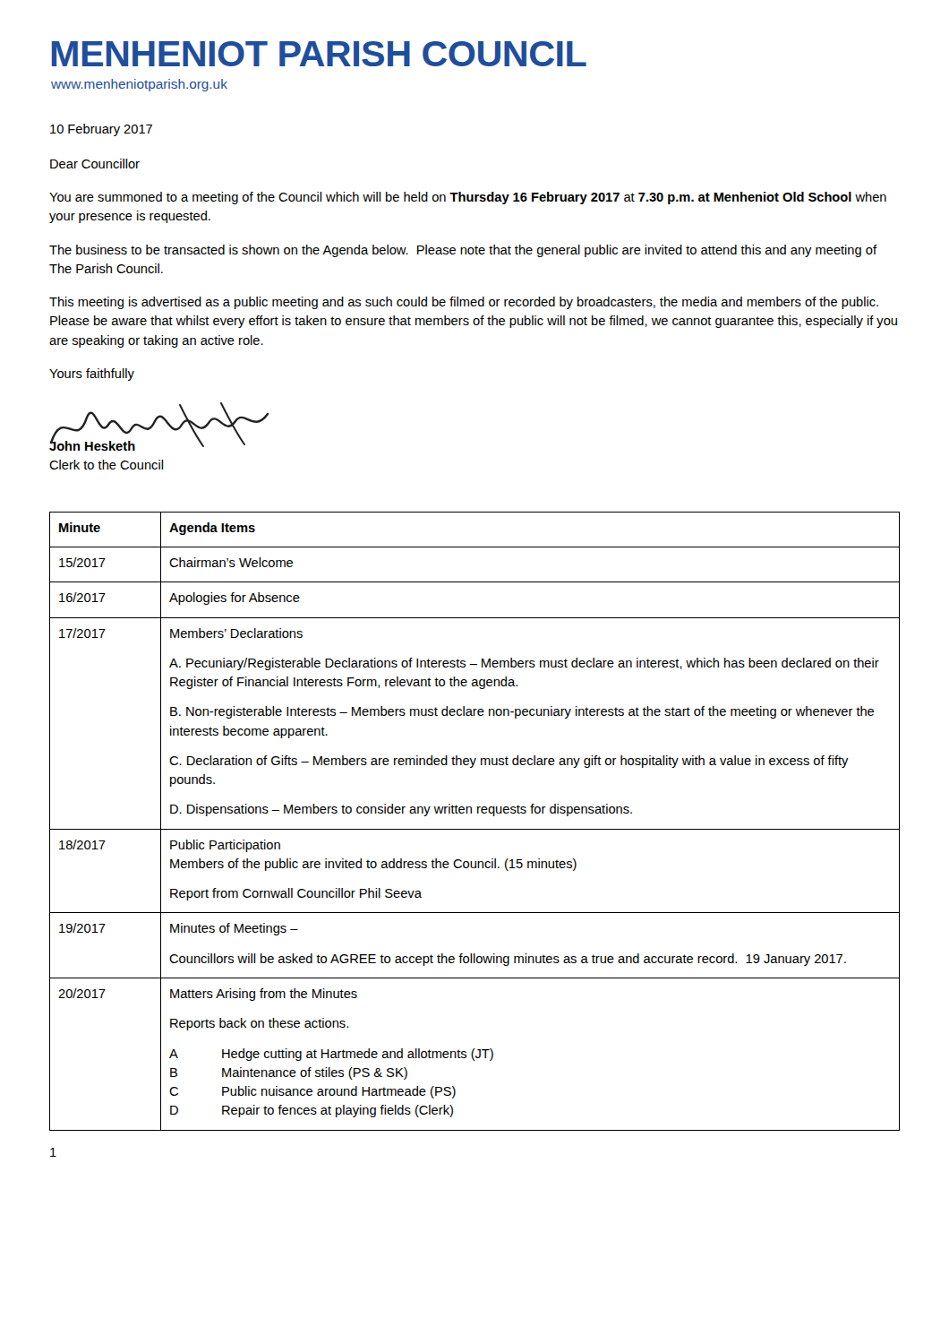MENHENIOT PARISH COUNCIL
www.menheniotparish.org.uk
10 February 2017
Dear Councillor
You are summoned to a meeting of the Council which will be held on Thursday 16 February 2017 at 7.30 p.m. at Menheniot Old School when your presence is requested.
The business to be transacted is shown on the Agenda below. Please note that the general public are invited to attend this and any meeting of The Parish Council.
This meeting is advertised as a public meeting and as such could be filmed or recorded by broadcasters, the media and members of the public. Please be aware that whilst every effort is taken to ensure that members of the public will not be filmed, we cannot guarantee this, especially if you are speaking or taking an active role.
Yours faithfully
John Hesketh
Clerk to the Council
| Minute | Agenda Items |
| --- | --- |
| 15/2017 | Chairman’s Welcome |
| 16/2017 | Apologies for Absence |
| 17/2017 | Members’ Declarations A. Pecuniary/Registerable Declarations of Interests – Members must declare an interest, which has been declared on their Register of Financial Interests Form, relevant to the agenda. B. Non-registerable Interests – Members must declare non-pecuniary interests at the start of the meeting or whenever the interests become apparent. C. Declaration of Gifts – Members are reminded they must declare any gift or hospitality with a value in excess of fifty pounds. D. Dispensations – Members to consider any written requests for dispensations. |
| 18/2017 | Public Participation Members of the public are invited to address the Council. (15 minutes) Report from Cornwall Councillor Phil Seeva |
| 19/2017 | Minutes of Meetings – Councillors will be asked to AGREE to accept the following minutes as a true and accurate record. 19 January 2017. |
| 20/2017 | Matters Arising from the Minutes Reports back on these actions. A Hedge cutting at Hartmede and allotments (JT) B Maintenance of stiles (PS & SK) C Public nuisance around Hartmeade (PS) D Repair to fences at playing fields (Clerk) |
1